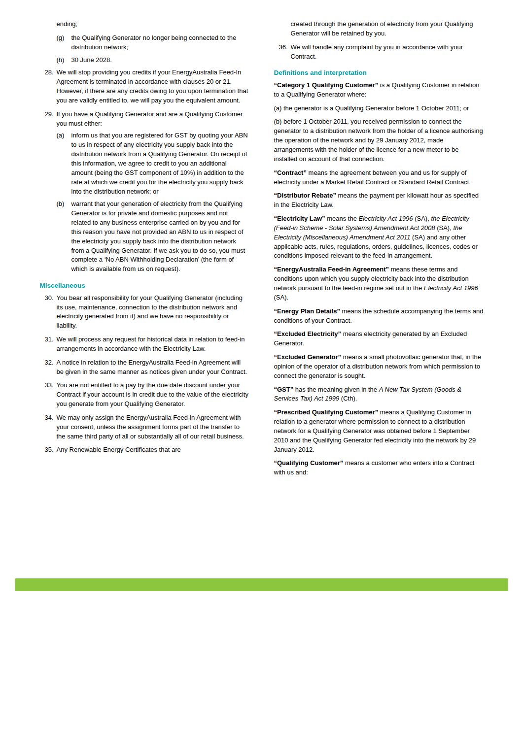ending;
(g) the Qualifying Generator no longer being connected to the distribution network;
(h) 30 June 2028.
28. We will stop providing you credits if your EnergyAustralia Feed-In Agreement is terminated in accordance with clauses 20 or 21. However, if there are any credits owing to you upon termination that you are validly entitled to, we will pay you the equivalent amount.
29. If you have a Qualifying Generator and are a Qualifying Customer you must either:
(a) inform us that you are registered for GST by quoting your ABN to us in respect of any electricity you supply back into the distribution network from a Qualifying Generator. On receipt of this information, we agree to credit to you an additional amount (being the GST component of 10%) in addition to the rate at which we credit you for the electricity you supply back into the distribution network; or
(b) warrant that your generation of electricity from the Qualifying Generator is for private and domestic purposes and not related to any business enterprise carried on by you and for this reason you have not provided an ABN to us in respect of the electricity you supply back into the distribution network from a Qualifying Generator. If we ask you to do so, you must complete a ‘No ABN Withholding Declaration’ (the form of which is available from us on request).
Miscellaneous
30. You bear all responsibility for your Qualifying Generator (including its use, maintenance, connection to the distribution network and electricity generated from it) and we have no responsibility or liability.
31. We will process any request for historical data in relation to feed-in arrangements in accordance with the Electricity Law.
32. A notice in relation to the EnergyAustralia Feed-in Agreement will be given in the same manner as notices given under your Contract.
33. You are not entitled to a pay by the due date discount under your Contract if your account is in credit due to the value of the electricity you generate from your Qualifying Generator.
34. We may only assign the EnergyAustralia Feed-in Agreement with your consent, unless the assignment forms part of the transfer to the same third party of all or substantially all of our retail business.
35. Any Renewable Energy Certificates that are
created through the generation of electricity from your Qualifying Generator will be retained by you.
36. We will handle any complaint by you in accordance with your Contract.
Definitions and interpretation
“Category 1 Qualifying Customer” is a Qualifying Customer in relation to a Qualifying Generator where:
(a) the generator is a Qualifying Generator before 1 October 2011; or
(b) before 1 October 2011, you received permission to connect the generator to a distribution network from the holder of a licence authorising the operation of the network and by 29 January 2012, made arrangements with the holder of the licence for a new meter to be installed on account of that connection.
“Contract” means the agreement between you and us for supply of electricity under a Market Retail Contract or Standard Retail Contract.
“Distributor Rebate” means the payment per kilowatt hour as specified in the Electricity Law.
“Electricity Law” means the Electricity Act 1996 (SA), the Electricity (Feed-in Scheme - Solar Systems) Amendment Act 2008 (SA), the Electricity (Miscellaneous) Amendment Act 2011 (SA) and any other applicable acts, rules, regulations, orders, guidelines, licences, codes or conditions imposed relevant to the feed-in arrangement.
“EnergyAustralia Feed-in Agreement” means these terms and conditions upon which you supply electricity back into the distribution network pursuant to the feed-in regime set out in the Electricity Act 1996 (SA).
“Energy Plan Details” means the schedule accompanying the terms and conditions of your Contract.
“Excluded Electricity” means electricity generated by an Excluded Generator.
“Excluded Generator” means a small photovoltaic generator that, in the opinion of the operator of a distribution network from which permission to connect the generator is sought.
“GST” has the meaning given in the A New Tax System (Goods & Services Tax) Act 1999 (Cth).
“Prescribed Qualifying Customer” means a Qualifying Customer in relation to a generator where permission to connect to a distribution network for a Qualifying Generator was obtained before 1 September 2010 and the Qualifying Generator fed electricity into the network by 29 January 2012.
“Qualifying Customer” means a customer who enters into a Contract with us and: